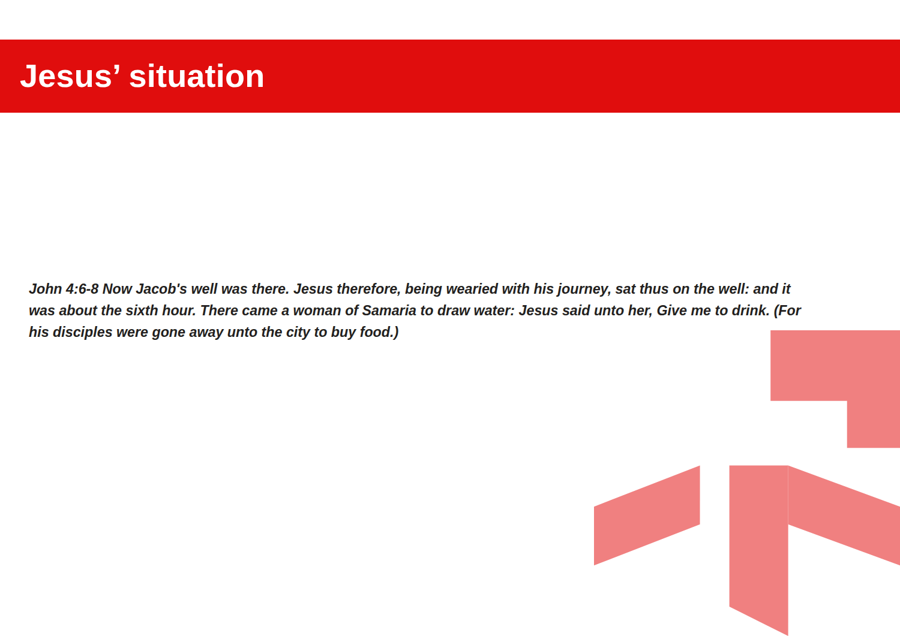Jesus’ situation
John 4:6-8 Now Jacob's well was there. Jesus therefore, being wearied with his journey, sat thus on the well: and it was about the sixth hour. There came a woman of Samaria to draw water: Jesus said unto her, Give me to drink. (For his disciples were gone away unto the city to buy food.)